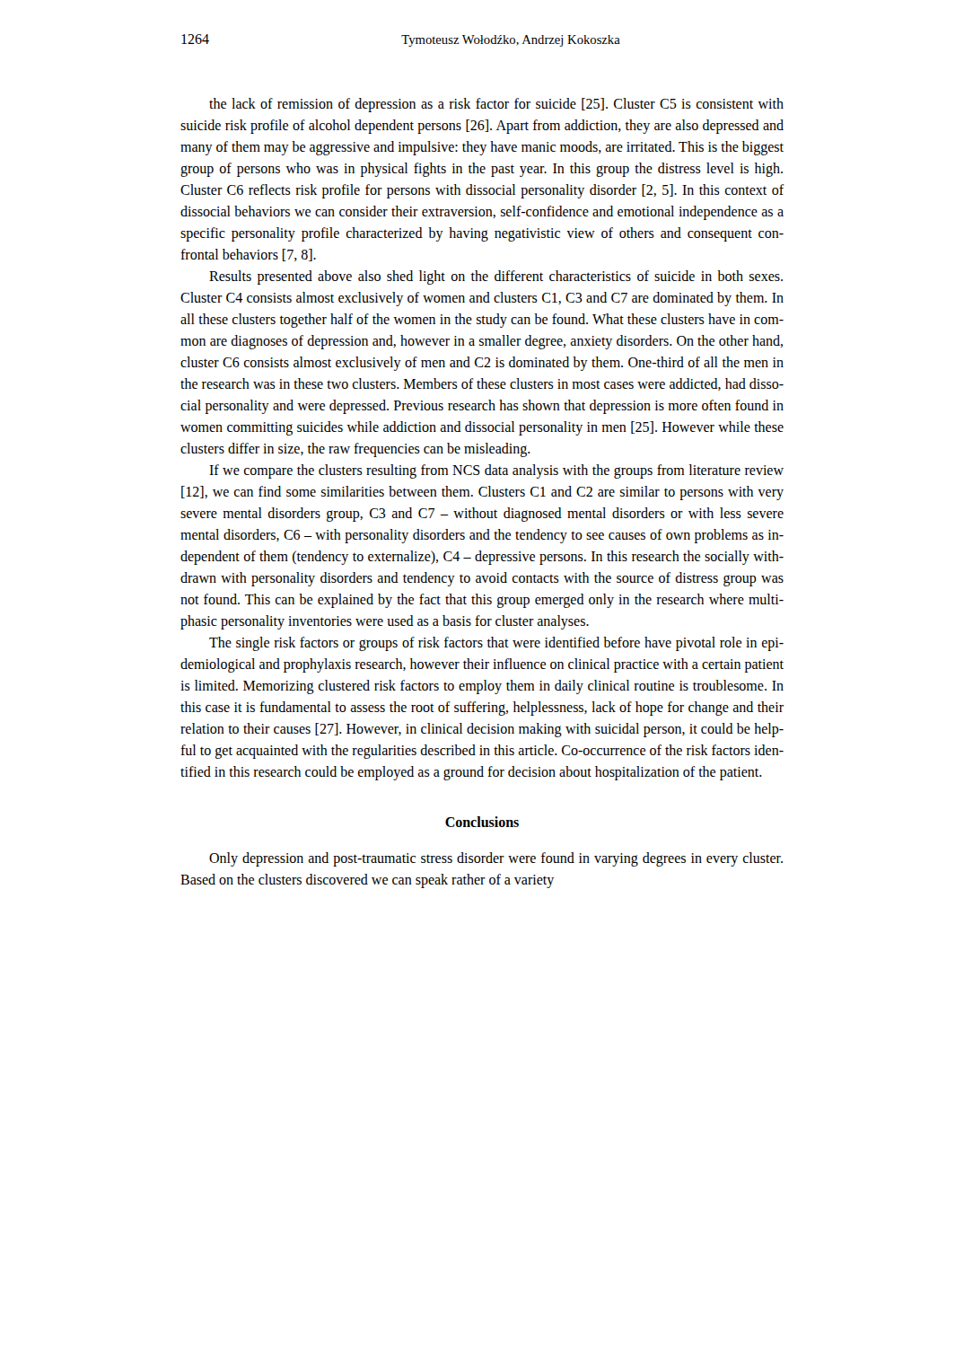1264 Tymoteusz Wołodźko, Andrzej Kokoszka
the lack of remission of depression as a risk factor for suicide [25]. Cluster C5 is consistent with suicide risk profile of alcohol dependent persons [26]. Apart from addiction, they are also depressed and many of them may be aggressive and impulsive: they have manic moods, are irritated. This is the biggest group of persons who was in physical fights in the past year. In this group the distress level is high. Cluster C6 reflects risk profile for persons with dissocial personality disorder [2, 5]. In this context of dissocial behaviors we can consider their extraversion, self-confidence and emotional independence as a specific personality profile characterized by having negativistic view of others and consequent confrontal behaviors [7, 8].
Results presented above also shed light on the different characteristics of suicide in both sexes. Cluster C4 consists almost exclusively of women and clusters C1, C3 and C7 are dominated by them. In all these clusters together half of the women in the study can be found. What these clusters have in common are diagnoses of depression and, however in a smaller degree, anxiety disorders. On the other hand, cluster C6 consists almost exclusively of men and C2 is dominated by them. One-third of all the men in the research was in these two clusters. Members of these clusters in most cases were addicted, had dissocial personality and were depressed. Previous research has shown that depression is more often found in women committing suicides while addiction and dissocial personality in men [25]. However while these clusters differ in size, the raw frequencies can be misleading.
If we compare the clusters resulting from NCS data analysis with the groups from literature review [12], we can find some similarities between them. Clusters C1 and C2 are similar to persons with very severe mental disorders group, C3 and C7 – without diagnosed mental disorders or with less severe mental disorders, C6 – with personality disorders and the tendency to see causes of own problems as independent of them (tendency to externalize), C4 – depressive persons. In this research the socially withdrawn with personality disorders and tendency to avoid contacts with the source of distress group was not found. This can be explained by the fact that this group emerged only in the research where multiphasic personality inventories were used as a basis for cluster analyses.
The single risk factors or groups of risk factors that were identified before have pivotal role in epidemiological and prophylaxis research, however their influence on clinical practice with a certain patient is limited. Memorizing clustered risk factors to employ them in daily clinical routine is troublesome. In this case it is fundamental to assess the root of suffering, helplessness, lack of hope for change and their relation to their causes [27]. However, in clinical decision making with suicidal person, it could be helpful to get acquainted with the regularities described in this article. Co-occurrence of the risk factors identified in this research could be employed as a ground for decision about hospitalization of the patient.
Conclusions
Only depression and post-traumatic stress disorder were found in varying degrees in every cluster. Based on the clusters discovered we can speak rather of a variety